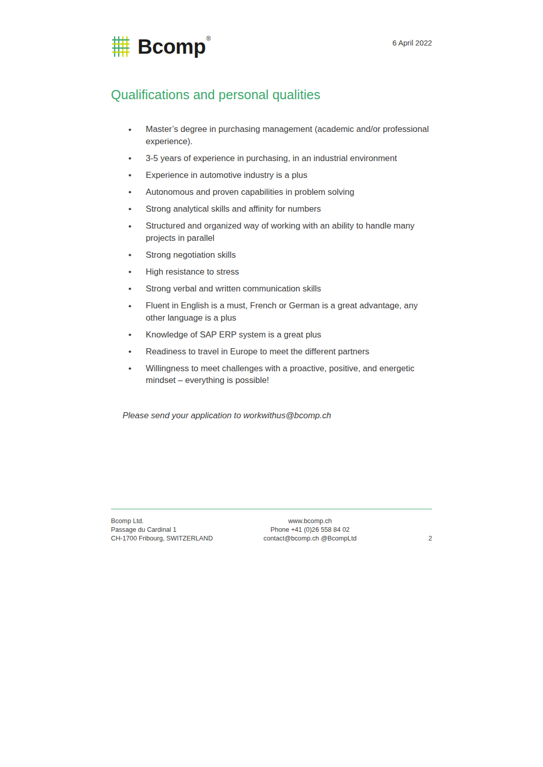Bcomp®
6 April 2022
Qualifications and personal qualities
Master’s degree in purchasing management (academic and/or professional experience).
3-5 years of experience in purchasing, in an industrial environment
Experience in automotive industry is a plus
Autonomous and proven capabilities in problem solving
Strong analytical skills and affinity for numbers
Structured and organized way of working with an ability to handle many projects in parallel
Strong negotiation skills
High resistance to stress
Strong verbal and written communication skills
Fluent in English is a must, French or German is a great advantage, any other language is a plus
Knowledge of SAP ERP system is a great plus
Readiness to travel in Europe to meet the different partners
Willingness to meet challenges with a proactive, positive, and energetic mindset – everything is possible!
Please send your application to workwithus@bcomp.ch
Bcomp Ltd.
Passage du Cardinal 1
CH-1700 Fribourg, SWITZERLAND
www.bcomp.ch
Phone +41 (0)26 558 84 02
contact@bcomp.ch @BcompLtd
2